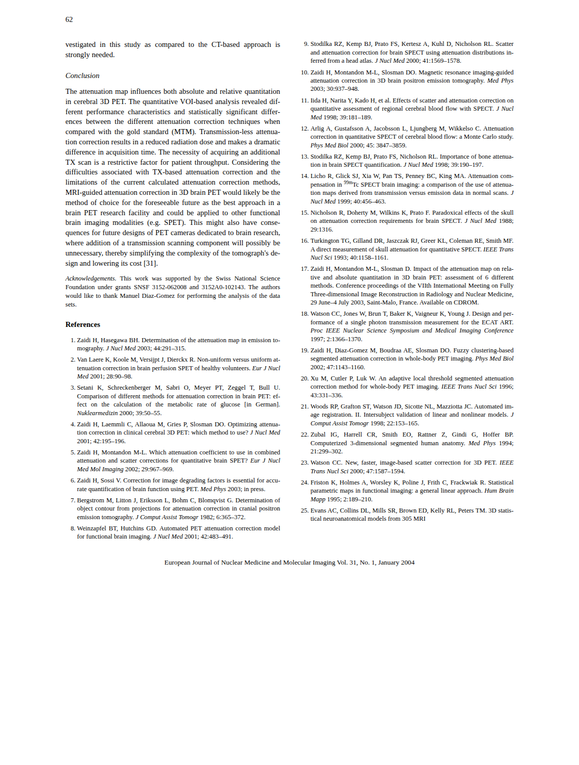62
vestigated in this study as compared to the CT-based approach is strongly needed.
Conclusion
The attenuation map influences both absolute and relative quantitation in cerebral 3D PET. The quantitative VOI-based analysis revealed different performance characteristics and statistically significant differences between the different attenuation correction techniques when compared with the gold standard (MTM). Transmission-less attenuation correction results in a reduced radiation dose and makes a dramatic difference in acquisition time. The necessity of acquiring an additional TX scan is a restrictive factor for patient throughput. Considering the difficulties associated with TX-based attenuation correction and the limitations of the current calculated attenuation correction methods, MRI-guided attenuation correction in 3D brain PET would likely be the method of choice for the foreseeable future as the best approach in a brain PET research facility and could be applied to other functional brain imaging modalities (e.g. SPET). This might also have consequences for future designs of PET cameras dedicated to brain research, where addition of a transmission scanning component will possibly be unnecessary, thereby simplifying the complexity of the tomograph's design and lowering its cost [31].
Acknowledgements. This work was supported by the Swiss National Science Foundation under grants SNSF 3152-062008 and 3152A0-102143. The authors would like to thank Manuel Diaz-Gomez for performing the analysis of the data sets.
References
Zaidi H, Hasegawa BH. Determination of the attenuation map in emission tomography. J Nucl Med 2003; 44:291–315.
Van Laere K, Koole M, Versijpt J, Dierckx R. Non-uniform versus uniform attenuation correction in brain perfusion SPET of healthy volunteers. Eur J Nucl Med 2001; 28:90–98.
Setani K, Schreckenberger M, Sabri O, Meyer PT, Zeggel T, Bull U. Comparison of different methods for attenuation correction in brain PET: effect on the calculation of the metabolic rate of glucose [in German]. Nuklearmedizin 2000; 39:50–55.
Zaidi H, Laemmli C, Allaoua M, Gries P, Slosman DO. Optimizing attenuation correction in clinical cerebral 3D PET: which method to use? J Nucl Med 2001; 42:195–196.
Zaidi H, Montandon M-L. Which attenuation coefficient to use in combined attenuation and scatter corrections for quantitative brain SPET? Eur J Nucl Med Mol Imaging 2002; 29:967–969.
Zaidi H, Sossi V. Correction for image degrading factors is essential for accurate quantification of brain function using PET. Med Phys 2003; in press.
Bergstrom M, Litton J, Eriksson L, Bohm C, Blomqvist G. Determination of object contour from projections for attenuation correction in cranial positron emission tomography. J Comput Assist Tomogr 1982; 6:365–372.
Weinzapfel BT, Hutchins GD. Automated PET attenuation correction model for functional brain imaging. J Nucl Med 2001; 42:483–491.
Stodilka RZ, Kemp BJ, Prato FS, Kertesz A, Kuhl D, Nicholson RL. Scatter and attenuation correction for brain SPECT using attenuation distributions inferred from a head atlas. J Nucl Med 2000; 41:1569–1578.
Zaidi H, Montandon M-L, Slosman DO. Magnetic resonance imaging-guided attenuation correction in 3D brain positron emission tomography. Med Phys 2003; 30:937–948.
Iida H, Narita Y, Kado H, et al. Effects of scatter and attenuation correction on quantitative assessment of regional cerebral blood flow with SPECT. J Nucl Med 1998; 39:181–189.
Arlig A, Gustafsson A, Jacobsson L, Ljungberg M, Wikkelso C. Attenuation correction in quantitative SPECT of cerebral blood flow: a Monte Carlo study. Phys Med Biol 2000; 45: 3847–3859.
Stodilka RZ, Kemp BJ, Prato FS, Nicholson RL. Importance of bone attenuation in brain SPECT quantification. J Nucl Med 1998; 39:190–197.
Licho R, Glick SJ, Xia W, Pan TS, Penney BC, King MA. Attenuation compensation in 99mTc SPECT brain imaging: a comparison of the use of attenuation maps derived from transmission versus emission data in normal scans. J Nucl Med 1999; 40:456–463.
Nicholson R, Doherty M, Wilkins K, Prato F. Paradoxical effects of the skull on attenuation correction requirements for brain SPECT. J Nucl Med 1988; 29:1316.
Turkington TG, Gilland DR, Jaszczak RJ, Greer KL, Coleman RE, Smith MF. A direct measurement of skull attenuation for quantitative SPECT. IEEE Trans Nucl Sci 1993; 40:1158–1161.
Zaidi H, Montandon M-L, Slosman D. Impact of the attenuation map on relative and absolute quantitation in 3D brain PET: assessment of 6 different methods. Conference proceedings of the VIIth International Meeting on Fully Three-dimensional Image Reconstruction in Radiology and Nuclear Medicine, 29 June–4 July 2003, Saint-Malo, France. Available on CDROM.
Watson CC, Jones W, Brun T, Baker K, Vaigneur K, Young J. Design and performance of a single photon transmission measurement for the ECAT ART. Proc IEEE Nuclear Science Symposium and Medical Imaging Conference 1997; 2:1366–1370.
Zaidi H, Diaz-Gomez M, Boudraa AE, Slosman DO. Fuzzy clustering-based segmented attenuation correction in whole-body PET imaging. Phys Med Biol 2002; 47:1143–1160.
Xu M, Cutler P, Luk W. An adaptive local threshold segmented attenuation correction method for whole-body PET imaging. IEEE Trans Nucl Sci 1996; 43:331–336.
Woods RP, Grafton ST, Watson JD, Sicotte NL, Mazziotta JC. Automated image registration. II. Intersubject validation of linear and nonlinear models. J Comput Assist Tomogr 1998; 22:153–165.
Zubal IG, Harrell CR, Smith EO, Rattner Z, Gindi G, Hoffer BP. Computerized 3-dimensional segmented human anatomy. Med Phys 1994; 21:299–302.
Watson CC. New, faster, image-based scatter correction for 3D PET. IEEE Trans Nucl Sci 2000; 47:1587–1594.
Friston K, Holmes A, Worsley K, Poline J, Frith C, Frackwiak R. Statistical parametric maps in functional imaging: a general linear approach. Hum Brain Mapp 1995; 2:189–210.
Evans AC, Collins DL, Mills SR, Brown ED, Kelly RL, Peters TM. 3D statistical neuroanatomical models from 305 MRI
European Journal of Nuclear Medicine and Molecular Imaging Vol. 31, No. 1, January 2004